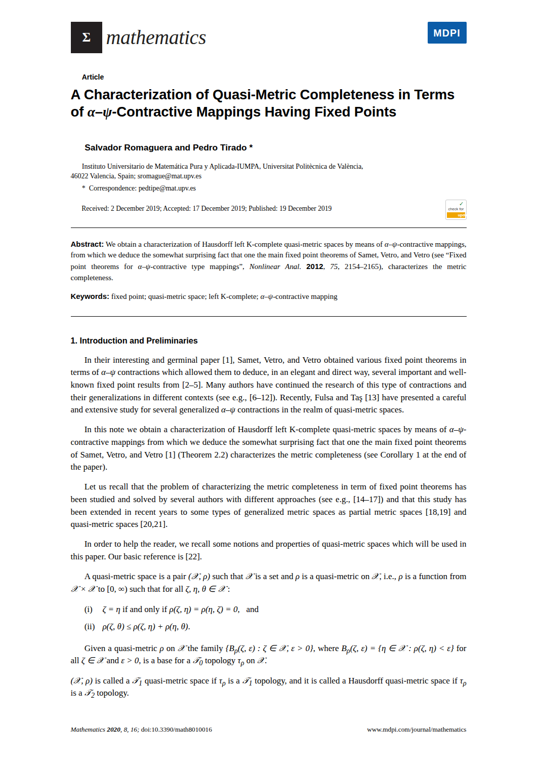Σ
mathematics
MDPI
Article
A Characterization of Quasi-Metric Completeness in Terms of α–ψ-Contractive Mappings Having Fixed Points
Salvador Romaguera and Pedro Tirado *
Instituto Universitario de Matemática Pura y Aplicada-IUMPA, Universitat Politècnica de València,
46022 Valencia, Spain; sromague@mat.upv.es
* Correspondence: pedtipe@mat.upv.es
✓ check for updates Received: 2 December 2019; Accepted: 17 December 2019; Published: 19 December 2019
Abstract: We obtain a characterization of Hausdorff left K-complete quasi-metric spaces by means of α–ψ-contractive mappings, from which we deduce the somewhat surprising fact that one the main fixed point theorems of Samet, Vetro, and Vetro (see “Fixed point theorems for α–ψ-contractive type mappings”, Nonlinear Anal. 2012, 75, 2154–2165), characterizes the metric completeness.
Keywords: fixed point; quasi-metric space; left K-complete; α–ψ-contractive mapping
1. Introduction and Preliminaries
In their interesting and germinal paper [1], Samet, Vetro, and Vetro obtained various fixed point theorems in terms of α–ψ contractions which allowed them to deduce, in an elegant and direct way, several important and well-known fixed point results from [2–5]. Many authors have continued the research of this type of contractions and their generalizations in different contexts (see e.g., [6–12]). Recently, Fulsa and Taş [13] have presented a careful and extensive study for several generalized α–ψ contractions in the realm of quasi-metric spaces.
In this note we obtain a characterization of Hausdorff left K-complete quasi-metric spaces by means of α–ψ-contractive mappings from which we deduce the somewhat surprising fact that one the main fixed point theorems of Samet, Vetro, and Vetro [1] (Theorem 2.2) characterizes the metric completeness (see Corollary 1 at the end of the paper).
Let us recall that the problem of characterizing the metric completeness in term of fixed point theorems has been studied and solved by several authors with different approaches (see e.g., [14–17]) and that this study has been extended in recent years to some types of generalized metric spaces as partial metric spaces [18,19] and quasi-metric spaces [20,21].
In order to help the reader, we recall some notions and properties of quasi-metric spaces which will be used in this paper. Our basic reference is [22].
A quasi-metric space is a pair (𝒳, ρ) such that 𝒳 is a set and ρ is a quasi-metric on 𝒳, i.e., ρ is a function from 𝒳 × 𝒳 to [0, ∞) such that for all ζ, η, θ ∈ 𝒳 :
(i) ζ = η if and only if ρ(ζ, η) = ρ(η, ζ) = 0, and
(ii) ρ(ζ, θ) ≤ ρ(ζ, η) + ρ(η, θ).
Given a quasi-metric ρ on 𝒳 the family {Bρ(ζ, ε) : ζ ∈ 𝒳, ε > 0}, where Bρ(ζ, ε) = {η ∈ 𝒳 : ρ(ζ, η) < ε} for all ζ ∈ 𝒳 and ε > 0, is a base for a 𝒯0 topology τρ on 𝒳.
(𝒳, ρ) is called a 𝒯1 quasi-metric space if τρ is a 𝒯1 topology, and it is called a Hausdorff quasi-metric space if τρ is a 𝒯2 topology.
Mathematics 2020, 8, 16; doi:10.3390/math8010016
www.mdpi.com/journal/mathematics